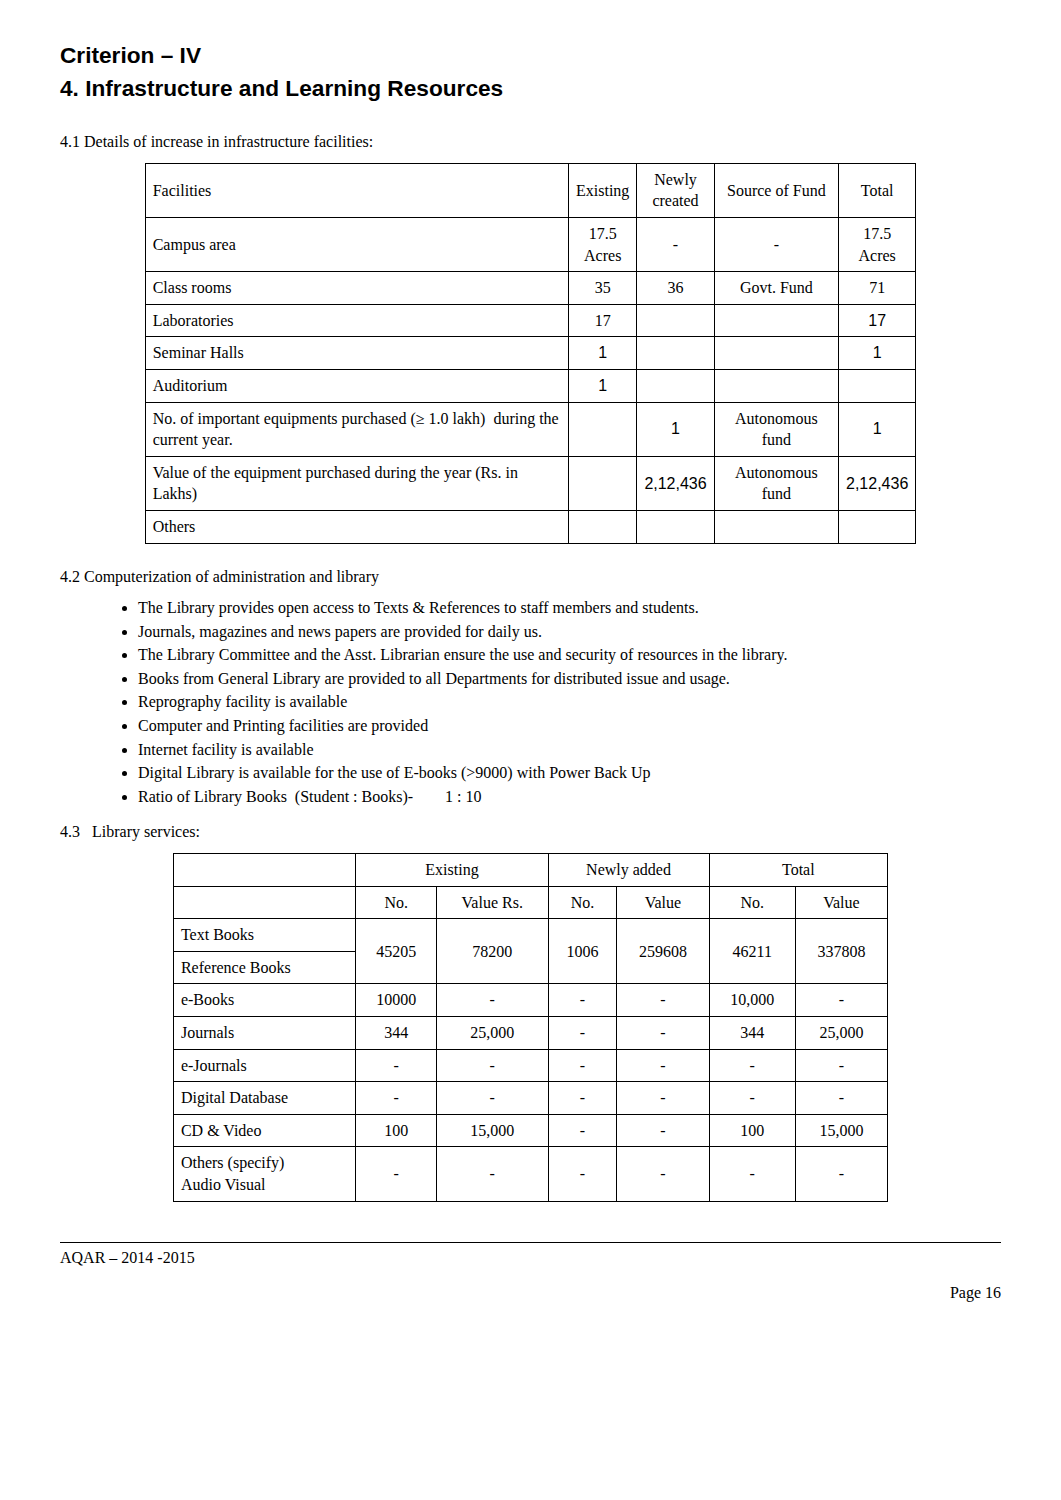Criterion – IV
4. Infrastructure and Learning Resources
4.1 Details of increase in infrastructure facilities:
| Facilities | Existing | Newly created | Source of Fund | Total |
| --- | --- | --- | --- | --- |
| Campus area | 17.5 Acres | - | - | 17.5 Acres |
| Class rooms | 35 | 36 | Govt. Fund | 71 |
| Laboratories | 17 | | | 17 |
| Seminar Halls | 1 | | | 1 |
| Auditorium | 1 | | | |
| No. of important equipments purchased (≥ 1.0 lakh) during the current year. | | 1 | Autonomous fund | 1 |
| Value of the equipment purchased during the year (Rs. in Lakhs) | | 2,12,436 | Autonomous fund | 2,12,436 |
| Others | | | | |
4.2 Computerization of administration and library
The Library provides open access to Texts & References to staff members and students.
Journals, magazines and news papers are provided for daily us.
The Library Committee and the Asst. Librarian ensure the use and security of resources in the library.
Books from General Library are provided to all Departments for distributed issue and usage.
Reprography facility is available
Computer and Printing facilities are provided
Internet facility is available
Digital Library is available for the use of E-books (>9000) with Power Back Up
Ratio of Library Books (Student : Books)- 1 : 10
4.3 Library services:
| | Existing | Newly added | Total |
| --- | --- | --- | --- |
| | No. | Value Rs. | No. | Value | No. | Value |
| Text Books | 45205 | 78200 | 1006 | 259608 | 46211 | 337808 |
| Reference Books |
| e-Books | 10000 | - | - | - | 10,000 | - |
| Journals | 344 | 25,000 | - | - | 344 | 25,000 |
| e-Journals | - | - | - | - | - | - |
| Digital Database | - | - | - | - | - | - |
| CD & Video | 100 | 15,000 | - | - | 100 | 15,000 |
| Others (specify) Audio Visual | - | - | - | - | - | - |
AQAR – 2014 -2015
Page 16